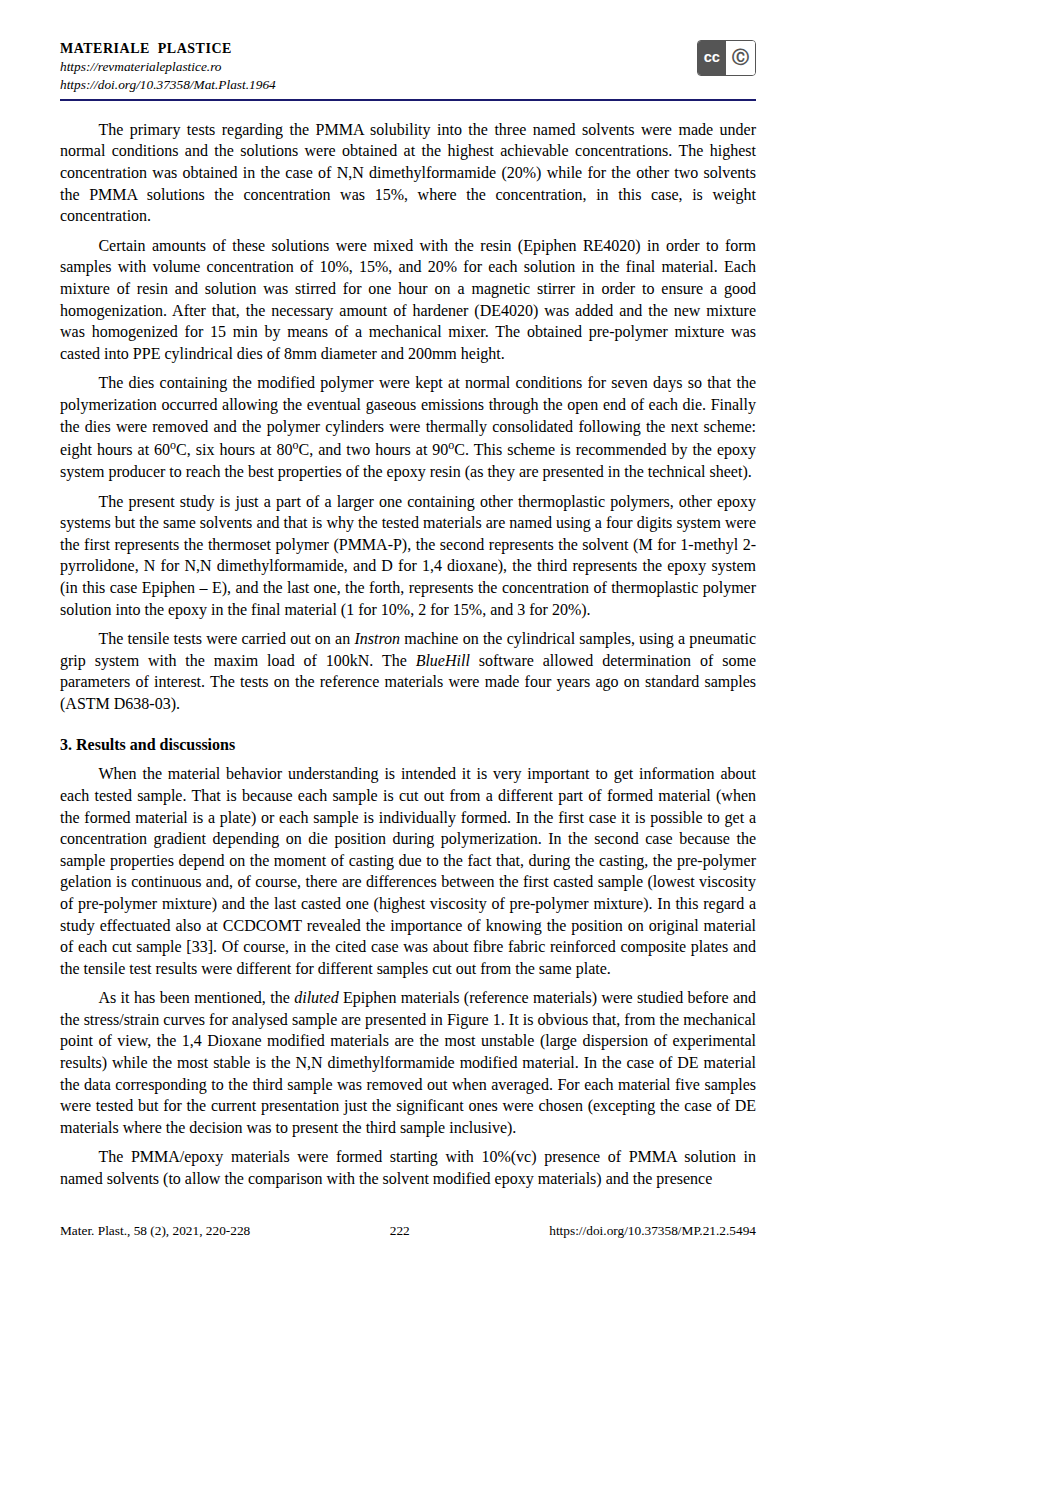MATERIALE PLASTICE
https://revmaterialeplastice.ro
https://doi.org/10.37358/Mat.Plast.1964
cc
Ⓒ
The primary tests regarding the PMMA solubility into the three named solvents were made under normal conditions and the solutions were obtained at the highest achievable concentrations. The highest concentration was obtained in the case of N,N dimethylformamide (20%) while for the other two solvents the PMMA solutions the concentration was 15%, where the concentration, in this case, is weight concentration.
Certain amounts of these solutions were mixed with the resin (Epiphen RE4020) in order to form samples with volume concentration of 10%, 15%, and 20% for each solution in the final material. Each mixture of resin and solution was stirred for one hour on a magnetic stirrer in order to ensure a good homogenization. After that, the necessary amount of hardener (DE4020) was added and the new mixture was homogenized for 15 min by means of a mechanical mixer. The obtained pre-polymer mixture was casted into PPE cylindrical dies of 8mm diameter and 200mm height.
The dies containing the modified polymer were kept at normal conditions for seven days so that the polymerization occurred allowing the eventual gaseous emissions through the open end of each die. Finally the dies were removed and the polymer cylinders were thermally consolidated following the next scheme: eight hours at 60oC, six hours at 80oC, and two hours at 90oC. This scheme is recommended by the epoxy system producer to reach the best properties of the epoxy resin (as they are presented in the technical sheet).
The present study is just a part of a larger one containing other thermoplastic polymers, other epoxy systems but the same solvents and that is why the tested materials are named using a four digits system were the first represents the thermoset polymer (PMMA-P), the second represents the solvent (M for 1-methyl 2-pyrrolidone, N for N,N dimethylformamide, and D for 1,4 dioxane), the third represents the epoxy system (in this case Epiphen – E), and the last one, the forth, represents the concentration of thermoplastic polymer solution into the epoxy in the final material (1 for 10%, 2 for 15%, and 3 for 20%).
The tensile tests were carried out on an Instron machine on the cylindrical samples, using a pneumatic grip system with the maxim load of 100kN. The BlueHill software allowed determination of some parameters of interest. The tests on the reference materials were made four years ago on standard samples (ASTM D638-03).
3. Results and discussions
When the material behavior understanding is intended it is very important to get information about each tested sample. That is because each sample is cut out from a different part of formed material (when the formed material is a plate) or each sample is individually formed. In the first case it is possible to get a concentration gradient depending on die position during polymerization. In the second case because the sample properties depend on the moment of casting due to the fact that, during the casting, the pre-polymer gelation is continuous and, of course, there are differences between the first casted sample (lowest viscosity of pre-polymer mixture) and the last casted one (highest viscosity of pre-polymer mixture). In this regard a study effectuated also at CCDCOMT revealed the importance of knowing the position on original material of each cut sample [33]. Of course, in the cited case was about fibre fabric reinforced composite plates and the tensile test results were different for different samples cut out from the same plate.
As it has been mentioned, the diluted Epiphen materials (reference materials) were studied before and the stress/strain curves for analysed sample are presented in Figure 1. It is obvious that, from the mechanical point of view, the 1,4 Dioxane modified materials are the most unstable (large dispersion of experimental results) while the most stable is the N,N dimethylformamide modified material. In the case of DE material the data corresponding to the third sample was removed out when averaged. For each material five samples were tested but for the current presentation just the significant ones were chosen (excepting the case of DE materials where the decision was to present the third sample inclusive).
The PMMA/epoxy materials were formed starting with 10%(vc) presence of PMMA solution in named solvents (to allow the comparison with the solvent modified epoxy materials) and the presence
Mater. Plast., 58 (2), 2021, 220-228
222
https://doi.org/10.37358/MP.21.2.5494